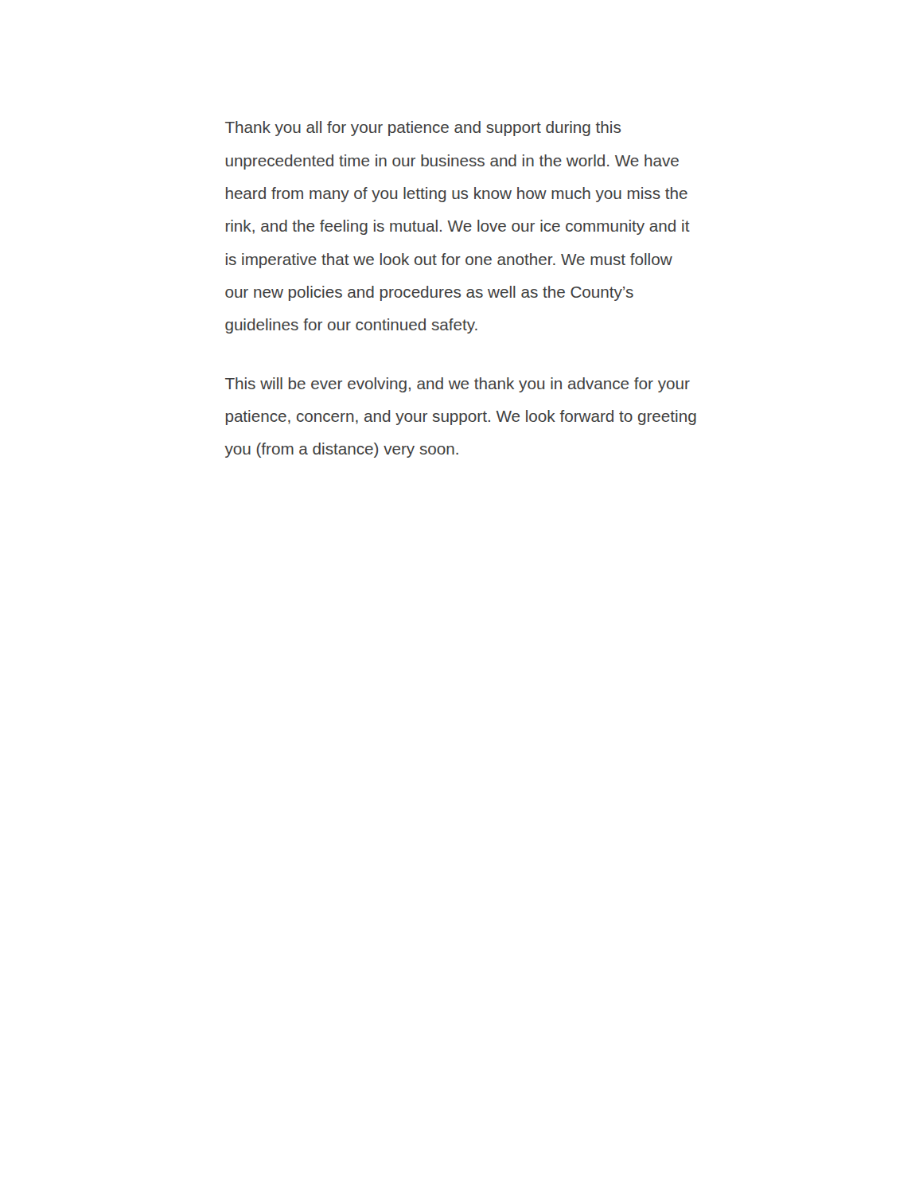Thank you all for your patience and support during this unprecedented time in our business and in the world. We have heard from many of you letting us know how much you miss the rink, and the feeling is mutual. We love our ice community and it is imperative that we look out for one another. We must follow our new policies and procedures as well as the County’s guidelines for our continued safety.
This will be ever evolving, and we thank you in advance for your patience, concern, and your support. We look forward to greeting you (from a distance) very soon.